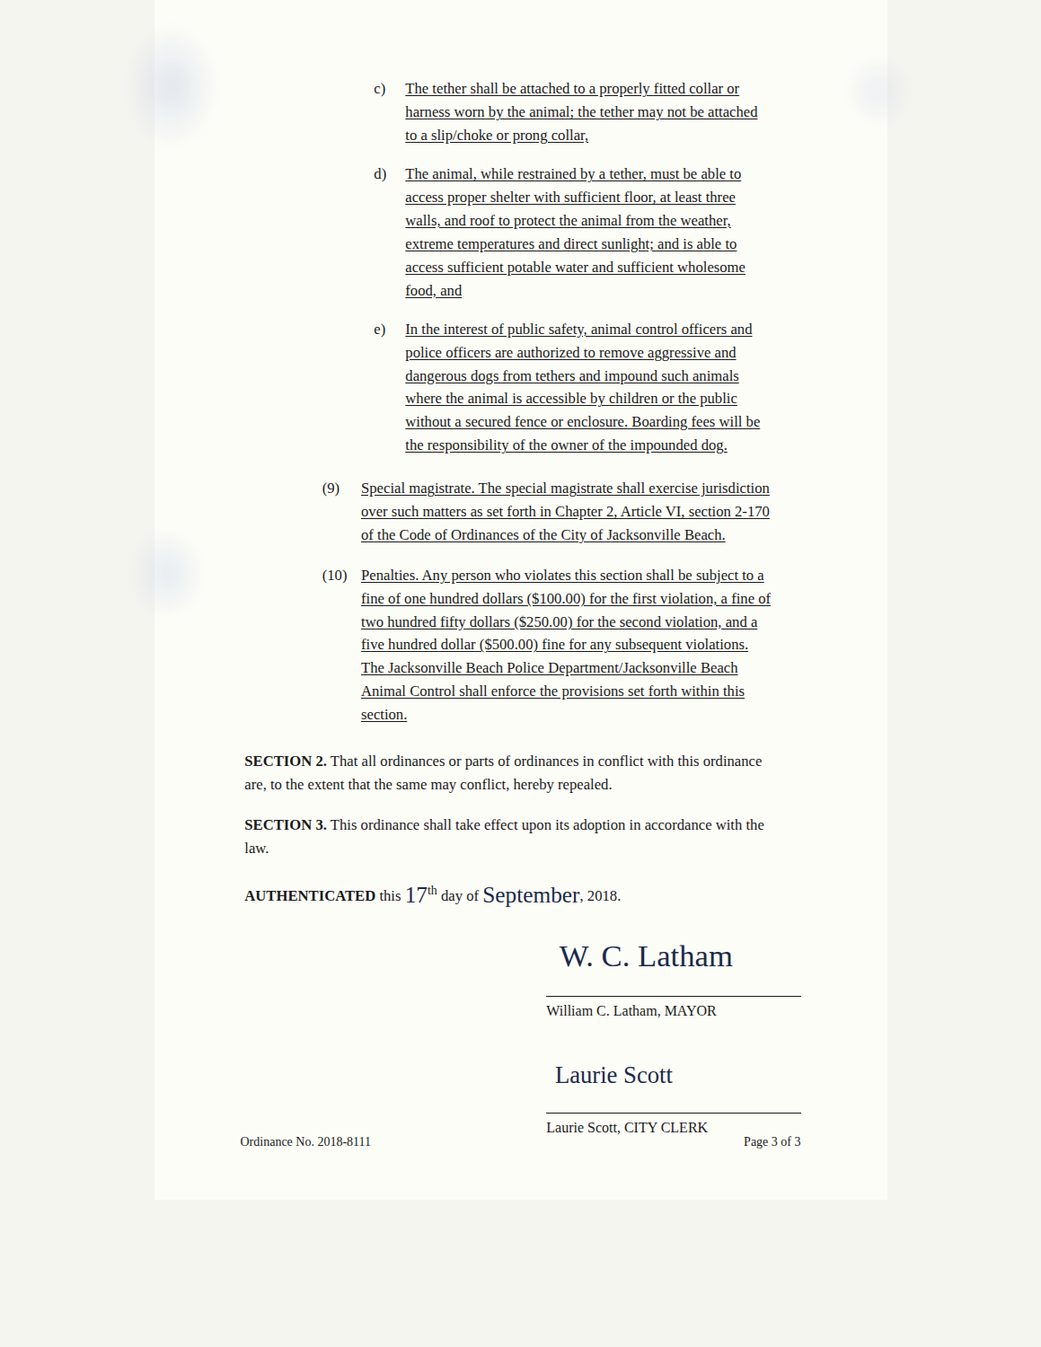c) The tether shall be attached to a properly fitted collar or harness worn by the animal; the tether may not be attached to a slip/choke or prong collar,
d) The animal, while restrained by a tether, must be able to access proper shelter with sufficient floor, at least three walls, and roof to protect the animal from the weather, extreme temperatures and direct sunlight; and is able to access sufficient potable water and sufficient wholesome food, and
e) In the interest of public safety, animal control officers and police officers are authorized to remove aggressive and dangerous dogs from tethers and impound such animals where the animal is accessible by children or the public without a secured fence or enclosure. Boarding fees will be the responsibility of the owner of the impounded dog.
(9) Special magistrate. The special magistrate shall exercise jurisdiction over such matters as set forth in Chapter 2, Article VI, section 2-170 of the Code of Ordinances of the City of Jacksonville Beach.
(10) Penalties. Any person who violates this section shall be subject to a fine of one hundred dollars ($100.00) for the first violation, a fine of two hundred fifty dollars ($250.00) for the second violation, and a five hundred dollar ($500.00) fine for any subsequent violations. The Jacksonville Beach Police Department/Jacksonville Beach Animal Control shall enforce the provisions set forth within this section.
SECTION 2. That all ordinances or parts of ordinances in conflict with this ordinance are, to the extent that the same may conflict, hereby repealed.
SECTION 3. This ordinance shall take effect upon its adoption in accordance with the law.
AUTHENTICATED this 17th day of September, 2018.
W. C. Latham
William C. Latham, MAYOR
Laurie Scott
Laurie Scott, CITY CLERK
Ordinance No. 2018-8111 Page 3 of 3